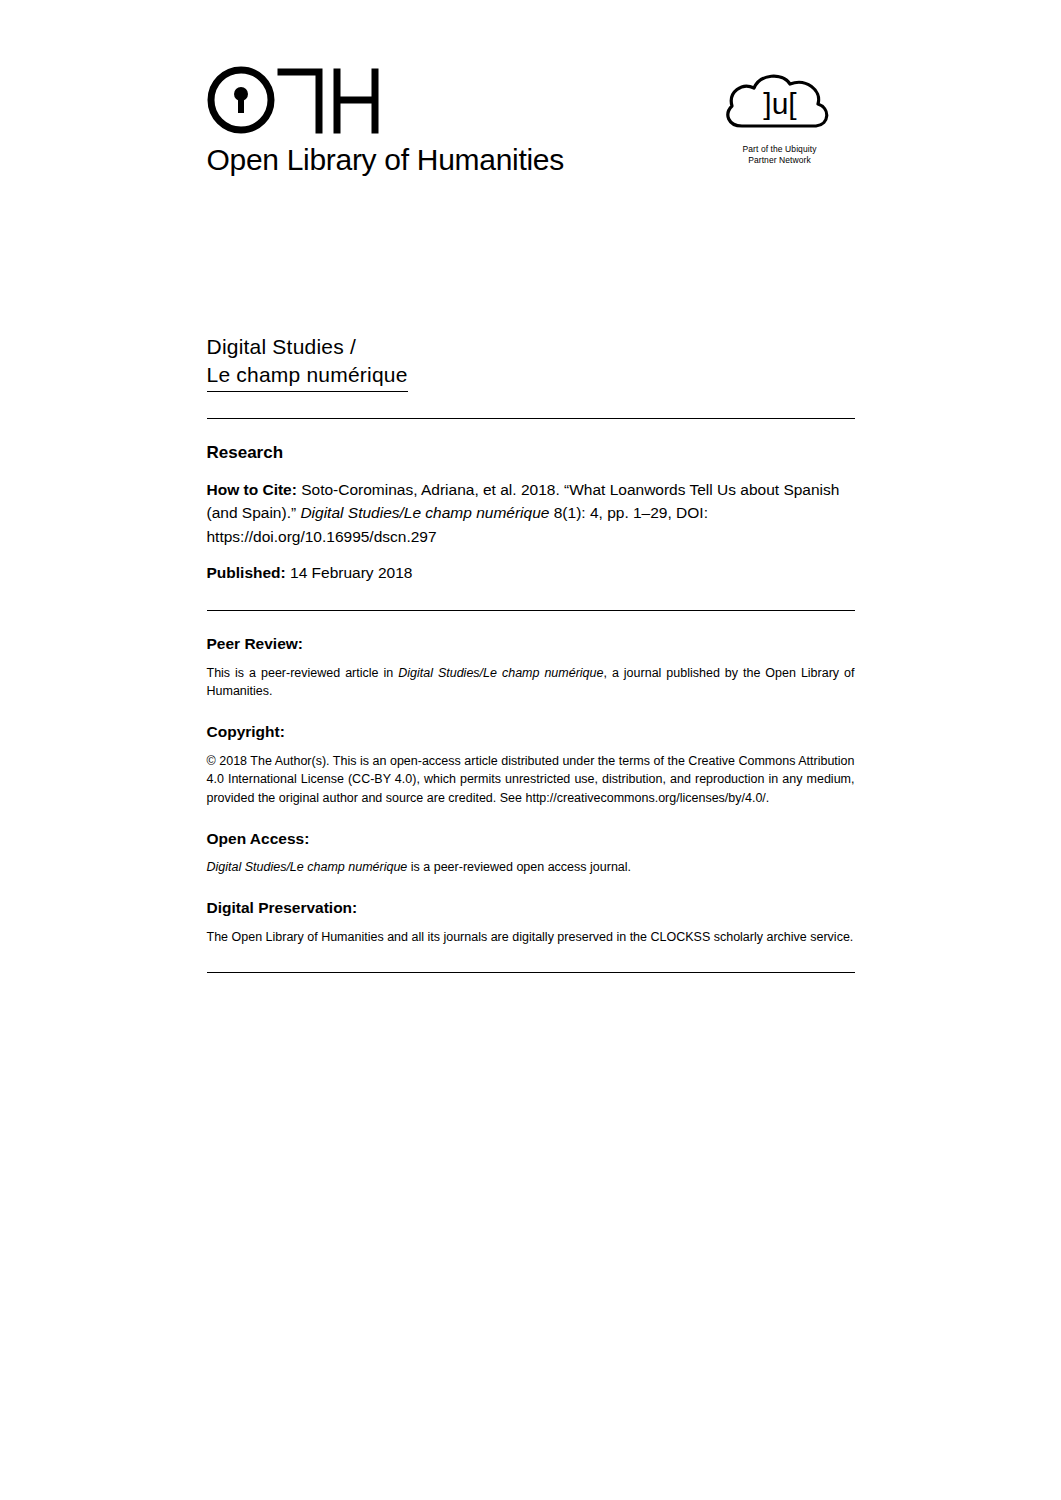Open Library of Humanities
]u[
Part of the Ubiquity
Partner Network
Digital Studies /
Le champ numérique
Research
How to Cite: Soto-Corominas, Adriana, et al. 2018. “What Loanwords Tell Us about Spanish (and Spain).” Digital Studies/Le champ numérique 8(1): 4, pp. 1–29, DOI: https://doi.org/10.16995/dscn.297
Published: 14 February 2018
Peer Review:
This is a peer-reviewed article in Digital Studies/Le champ numérique, a journal published by the Open Library of Humanities.
Copyright:
© 2018 The Author(s). This is an open-access article distributed under the terms of the Creative Commons Attribution 4.0 International License (CC-BY 4.0), which permits unrestricted use, distribution, and reproduction in any medium, provided the original author and source are credited. See http://creativecommons.org/licenses/by/4.0/.
Open Access:
Digital Studies/Le champ numérique is a peer-reviewed open access journal.
Digital Preservation:
The Open Library of Humanities and all its journals are digitally preserved in the CLOCKSS scholarly archive service.